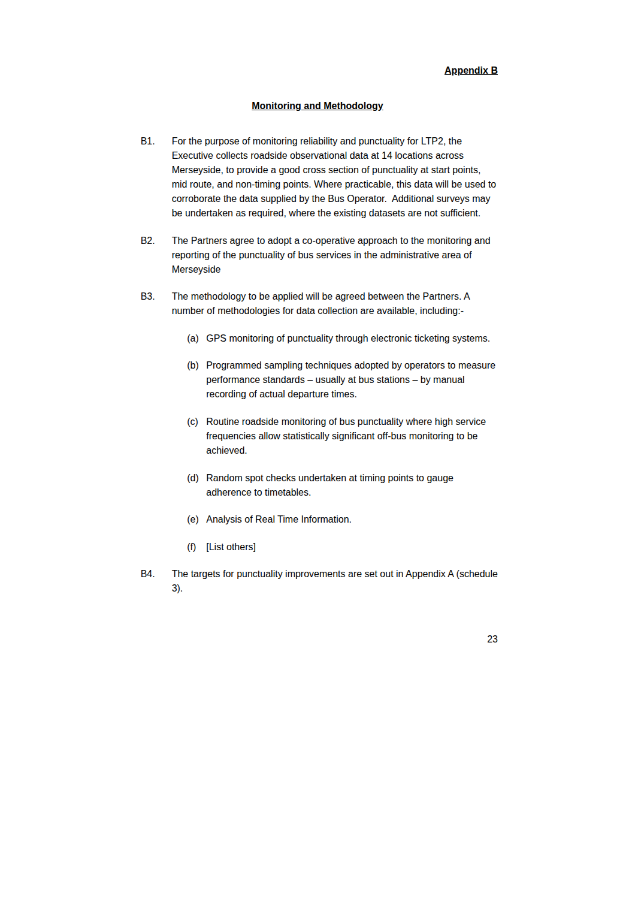Appendix B
Monitoring and Methodology
B1.
For the purpose of monitoring reliability and punctuality for LTP2, the Executive collects roadside observational data at 14 locations across Merseyside, to provide a good cross section of punctuality at start points, mid route, and non-timing points. Where practicable, this data will be used to corroborate the data supplied by the Bus Operator. Additional surveys may be undertaken as required, where the existing datasets are not sufficient.
B2.
The Partners agree to adopt a co-operative approach to the monitoring and reporting of the punctuality of bus services in the administrative area of Merseyside
B3.
The methodology to be applied will be agreed between the Partners. A number of methodologies for data collection are available, including:-
(a) GPS monitoring of punctuality through electronic ticketing systems.
(b) Programmed sampling techniques adopted by operators to measure performance standards – usually at bus stations – by manual recording of actual departure times.
(c) Routine roadside monitoring of bus punctuality where high service frequencies allow statistically significant off-bus monitoring to be achieved.
(d) Random spot checks undertaken at timing points to gauge adherence to timetables.
(e) Analysis of Real Time Information.
(f)[List others]
B4.
The targets for punctuality improvements are set out in Appendix A (schedule 3).
23